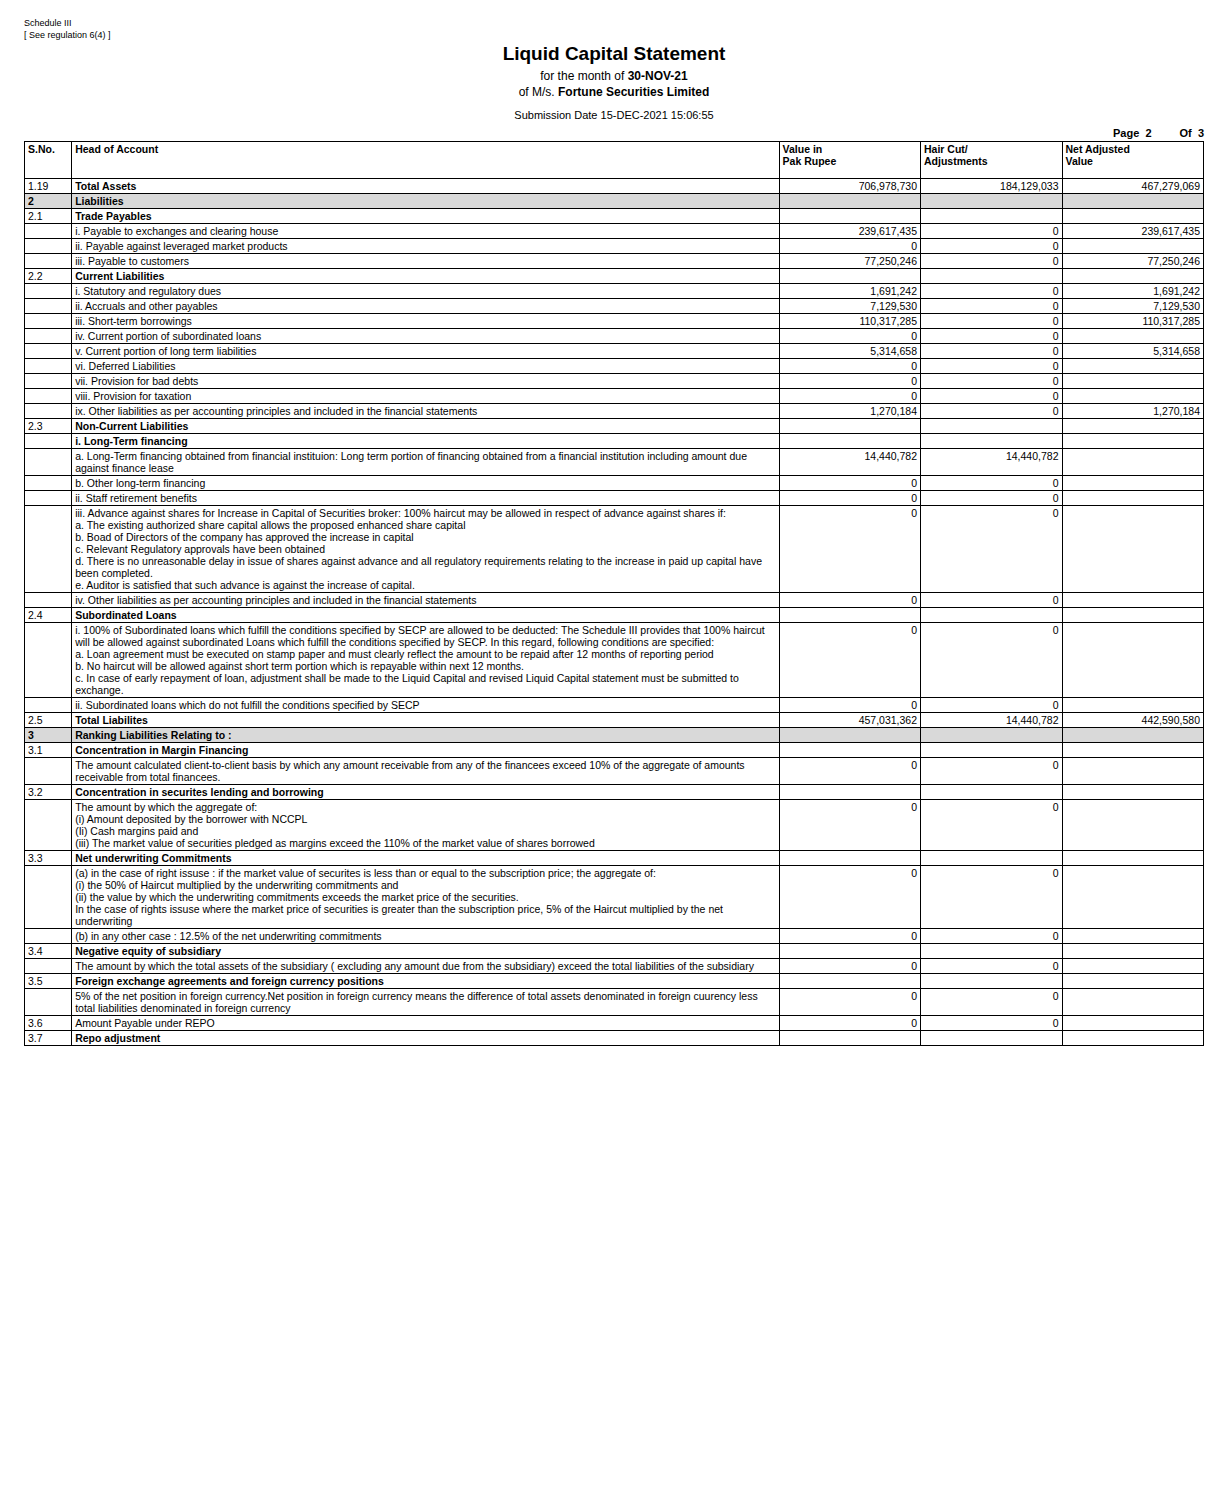Schedule III
[ See regulation 6(4) ]
Liquid Capital Statement
for the month of 30-NOV-21
of M/s. Fortune Securities Limited
Submission Date 15-DEC-2021 15:06:55
Page 2Of 3
| S.No. | Head of Account | Value in Pak Rupee | Hair Cut/ Adjustments | Net Adjusted Value |
| --- | --- | --- | --- | --- |
| 1.19 | Total Assets | 706,978,730 | 184,129,033 | 467,279,069 |
| 2 | Liabilities | | | |
| 2.1 | Trade Payables | | | |
| | i. Payable to exchanges and clearing house | 239,617,435 | 0 | 239,617,435 |
| | ii. Payable against leveraged market products | 0 | 0 | |
| | iii. Payable to customers | 77,250,246 | 0 | 77,250,246 |
| 2.2 | Current Liabilities | | | |
| | i. Statutory and regulatory dues | 1,691,242 | 0 | 1,691,242 |
| | ii. Accruals and other payables | 7,129,530 | 0 | 7,129,530 |
| | iii. Short-term borrowings | 110,317,285 | 0 | 110,317,285 |
| | iv. Current portion of subordinated loans | 0 | 0 | |
| | v. Current portion of long term liabilities | 5,314,658 | 0 | 5,314,658 |
| | vi. Deferred Liabilities | 0 | 0 | |
| | vii. Provision for bad debts | 0 | 0 | |
| | viii. Provision for taxation | 0 | 0 | |
| | ix. Other liabilities as per accounting principles and included in the financial statements | 1,270,184 | 0 | 1,270,184 |
| 2.3 | Non-Current Liabilities | | | |
| | i. Long-Term financing | | | |
| | a. Long-Term financing obtained from financial instituion: Long term portion of financing obtained from a financial institution including amount due against finance lease | 14,440,782 | 14,440,782 | |
| | b. Other long-term financing | 0 | 0 | |
| | ii. Staff retirement benefits | 0 | 0 | |
| | iii. Advance against shares for Increase in Capital of Securities broker: 100% haircut may be allowed in respect of advance against shares if: a. The existing authorized share capital allows the proposed enhanced share capital b. Boad of Directors of the company has approved the increase in capital c. Relevant Regulatory approvals have been obtained d. There is no unreasonable delay in issue of shares against advance and all regulatory requirements relating to the increase in paid up capital have been completed. e. Auditor is satisfied that such advance is against the increase of capital. | 0 | 0 | |
| | iv. Other liabilities as per accounting principles and included in the financial statements | 0 | 0 | |
| 2.4 | Subordinated Loans | | | |
| | i. 100% of Subordinated loans which fulfill the conditions specified by SECP are allowed to be deducted: The Schedule III provides that 100% haircut will be allowed against subordinated Loans which fulfill the conditions specified by SECP. In this regard, following conditions are specified: a. Loan agreement must be executed on stamp paper and must clearly reflect the amount to be repaid after 12 months of reporting period b. No haircut will be allowed against short term portion which is repayable within next 12 months. c. In case of early repayment of loan, adjustment shall be made to the Liquid Capital and revised Liquid Capital statement must be submitted to exchange. | 0 | 0 | |
| | ii. Subordinated loans which do not fulfill the conditions specified by SECP | 0 | 0 | |
| 2.5 | Total Liabilites | 457,031,362 | 14,440,782 | 442,590,580 |
| 3 | Ranking Liabilities Relating to : | | | |
| 3.1 | Concentration in Margin Financing | | | |
| | The amount calculated client-to-client basis by which any amount receivable from any of the financees exceed 10% of the aggregate of amounts receivable from total financees. | 0 | 0 | |
| 3.2 | Concentration in securites lending and borrowing | | | |
| | The amount by which the aggregate of: (i) Amount deposited by the borrower with NCCPL (Ii) Cash margins paid and (iii) The market value of securities pledged as margins exceed the 110% of the market value of shares borrowed | 0 | 0 | |
| 3.3 | Net underwriting Commitments | | | |
| | (a) in the case of right issuse : if the market value of securites is less than or equal to the subscription price; the aggregate of: (i) the 50% of Haircut multiplied by the underwriting commitments and (ii) the value by which the underwriting commitments exceeds the market price of the securities. In the case of rights issuse where the market price of securities is greater than the subscription price, 5% of the Haircut multiplied by the net underwriting | 0 | 0 | |
| | (b) in any other case : 12.5% of the net underwriting commitments | 0 | 0 | |
| 3.4 | Negative equity of subsidiary | | | |
| | The amount by which the total assets of the subsidiary ( excluding any amount due from the subsidiary) exceed the total liabilities of the subsidiary | 0 | 0 | |
| 3.5 | Foreign exchange agreements and foreign currency positions | | | |
| | 5% of the net position in foreign currency.Net position in foreign currency means the difference of total assets denominated in foreign cuurency less total liabilities denominated in foreign currency | 0 | 0 | |
| 3.6 | Amount Payable under REPO | 0 | 0 | |
| 3.7 | Repo adjustment | | | |